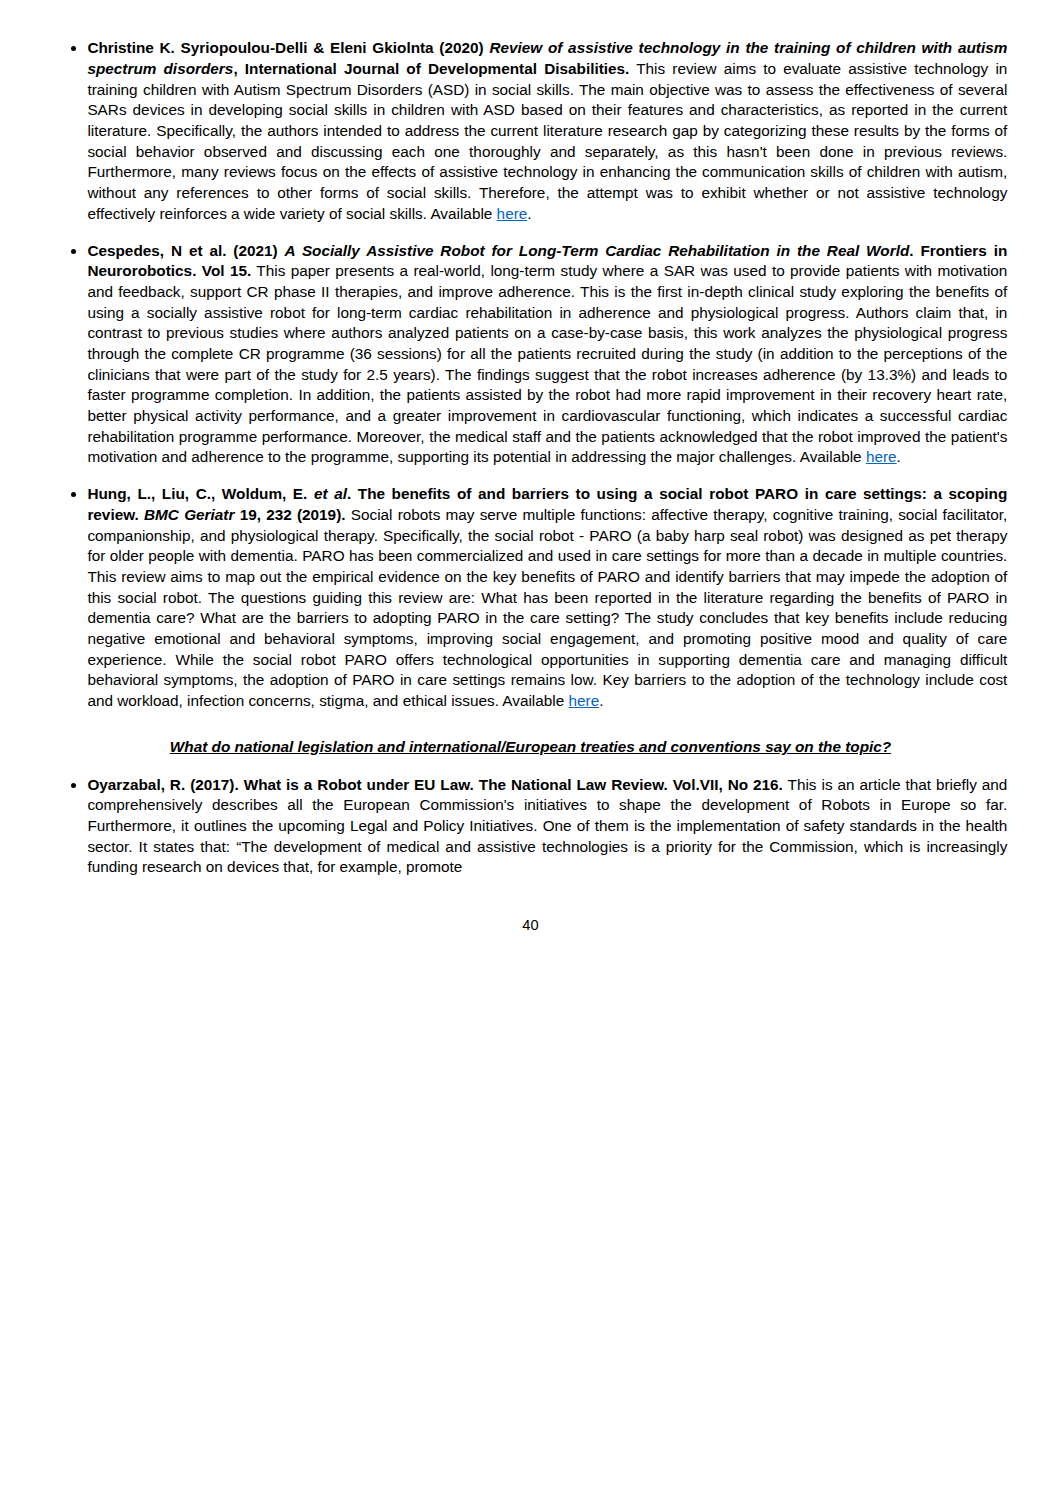Christine K. Syriopoulou-Delli & Eleni Gkiolnta (2020) Review of assistive technology in the training of children with autism spectrum disorders, International Journal of Developmental Disabilities. This review aims to evaluate assistive technology in training children with Autism Spectrum Disorders (ASD) in social skills. The main objective was to assess the effectiveness of several SARs devices in developing social skills in children with ASD based on their features and characteristics, as reported in the current literature. Specifically, the authors intended to address the current literature research gap by categorizing these results by the forms of social behavior observed and discussing each one thoroughly and separately, as this hasn't been done in previous reviews. Furthermore, many reviews focus on the effects of assistive technology in enhancing the communication skills of children with autism, without any references to other forms of social skills. Therefore, the attempt was to exhibit whether or not assistive technology effectively reinforces a wide variety of social skills. Available here.
Cespedes, N et al. (2021) A Socially Assistive Robot for Long-Term Cardiac Rehabilitation in the Real World. Frontiers in Neurorobotics. Vol 15. This paper presents a real-world, long-term study where a SAR was used to provide patients with motivation and feedback, support CR phase II therapies, and improve adherence. This is the first in-depth clinical study exploring the benefits of using a socially assistive robot for long-term cardiac rehabilitation in adherence and physiological progress. Authors claim that, in contrast to previous studies where authors analyzed patients on a case-by-case basis, this work analyzes the physiological progress through the complete CR programme (36 sessions) for all the patients recruited during the study (in addition to the perceptions of the clinicians that were part of the study for 2.5 years). The findings suggest that the robot increases adherence (by 13.3%) and leads to faster programme completion. In addition, the patients assisted by the robot had more rapid improvement in their recovery heart rate, better physical activity performance, and a greater improvement in cardiovascular functioning, which indicates a successful cardiac rehabilitation programme performance. Moreover, the medical staff and the patients acknowledged that the robot improved the patient's motivation and adherence to the programme, supporting its potential in addressing the major challenges. Available here.
Hung, L., Liu, C., Woldum, E. et al. The benefits of and barriers to using a social robot PARO in care settings: a scoping review. BMC Geriatr 19, 232 (2019). Social robots may serve multiple functions: affective therapy, cognitive training, social facilitator, companionship, and physiological therapy. Specifically, the social robot - PARO (a baby harp seal robot) was designed as pet therapy for older people with dementia. PARO has been commercialized and used in care settings for more than a decade in multiple countries. This review aims to map out the empirical evidence on the key benefits of PARO and identify barriers that may impede the adoption of this social robot. The questions guiding this review are: What has been reported in the literature regarding the benefits of PARO in dementia care? What are the barriers to adopting PARO in the care setting? The study concludes that key benefits include reducing negative emotional and behavioral symptoms, improving social engagement, and promoting positive mood and quality of care experience. While the social robot PARO offers technological opportunities in supporting dementia care and managing difficult behavioral symptoms, the adoption of PARO in care settings remains low. Key barriers to the adoption of the technology include cost and workload, infection concerns, stigma, and ethical issues. Available here.
What do national legislation and international/European treaties and conventions say on the topic?
Oyarzabal, R. (2017). What is a Robot under EU Law. The National Law Review. Vol.VII, No 216. This is an article that briefly and comprehensively describes all the European Commission's initiatives to shape the development of Robots in Europe so far. Furthermore, it outlines the upcoming Legal and Policy Initiatives. One of them is the implementation of safety standards in the health sector. It states that: “The development of medical and assistive technologies is a priority for the Commission, which is increasingly funding research on devices that, for example, promote
40